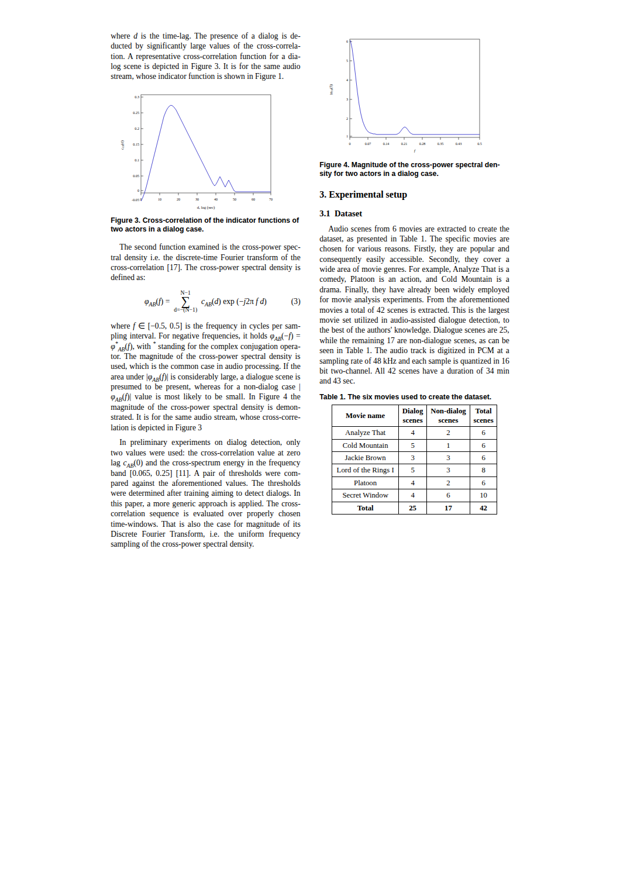where d is the time-lag. The presence of a dialog is deducted by significantly large values of the cross-correlation. A representative cross-correlation function for a dialog scene is depicted in Figure 3. It is for the same audio stream, whose indicator function is shown in Figure 1.
0.3 0.25 0.2 0.15 0.1 0.05 0 -0.05 0 10 20 30 40 50 60 70 d, lag (sec) cAB(d)
Figure 3. Cross-correlation of the indicator functions of two actors in a dialog case.
The second function examined is the cross-power spectral density i.e. the discrete-time Fourier transform of the cross-correlation [17]. The cross-power spectral density is defined as:
φAB(f) = N−1 ∑ d=−(N−1) cAB(d) exp (−j2π f d) (3)
where f ∈ [−0.5, 0.5] is the frequency in cycles per sampling interval. For negative frequencies, it holds φAB(−f) = φ*AB(f), with * standing for the complex conjugation operator. The magnitude of the cross-power spectral density is used, which is the common case in audio processing. If the area under |φAB(f)| is considerably large, a dialogue scene is presumed to be present, whereas for a non-dialog case |φAB(f)| value is most likely to be small. In Figure 4 the magnitude of the cross-power spectral density is demonstrated. It is for the same audio stream, whose cross-correlation is depicted in Figure 3
In preliminary experiments on dialog detection, only two values were used: the cross-correlation value at zero lag cAB(0) and the cross-spectrum energy in the frequency band [0.065, 0.25] [11]. A pair of thresholds were compared against the aforementioned values. The thresholds were determined after training aiming to detect dialogs. In this paper, a more generic approach is applied. The cross-correlation sequence is evaluated over properly chosen time-windows. That is also the case for magnitude of its Discrete Fourier Transform, i.e. the uniform frequency sampling of the cross-power spectral density.
6 5 4 3 2 1 0 0.07 0.14 0.21 0.28 0.35 0.43 0.5 f |φAB(f)|
Figure 4. Magnitude of the cross-power spectral density for two actors in a dialog case.
3. Experimental setup
3.1 Dataset
Audio scenes from 6 movies are extracted to create the dataset, as presented in Table 1. The specific movies are chosen for various reasons. Firstly, they are popular and consequently easily accessible. Secondly, they cover a wide area of movie genres. For example, Analyze That is a comedy, Platoon is an action, and Cold Mountain is a drama. Finally, they have already been widely employed for movie analysis experiments. From the aforementioned movies a total of 42 scenes is extracted. This is the largest movie set utilized in audio-assisted dialogue detection, to the best of the authors' knowledge. Dialogue scenes are 25, while the remaining 17 are non-dialogue scenes, as can be seen in Table 1. The audio track is digitized in PCM at a sampling rate of 48 kHz and each sample is quantized in 16 bit two-channel. All 42 scenes have a duration of 34 min and 43 sec.
Table 1. The six movies used to create the dataset.
| Movie name | Dialog scenes | Non-dialog scenes | Total scenes |
| --- | --- | --- | --- |
| Analyze That | 4 | 2 | 6 |
| Cold Mountain | 5 | 1 | 6 |
| Jackie Brown | 3 | 3 | 6 |
| Lord of the Rings I | 5 | 3 | 8 |
| Platoon | 4 | 2 | 6 |
| Secret Window | 4 | 6 | 10 |
| Total | 25 | 17 | 42 |